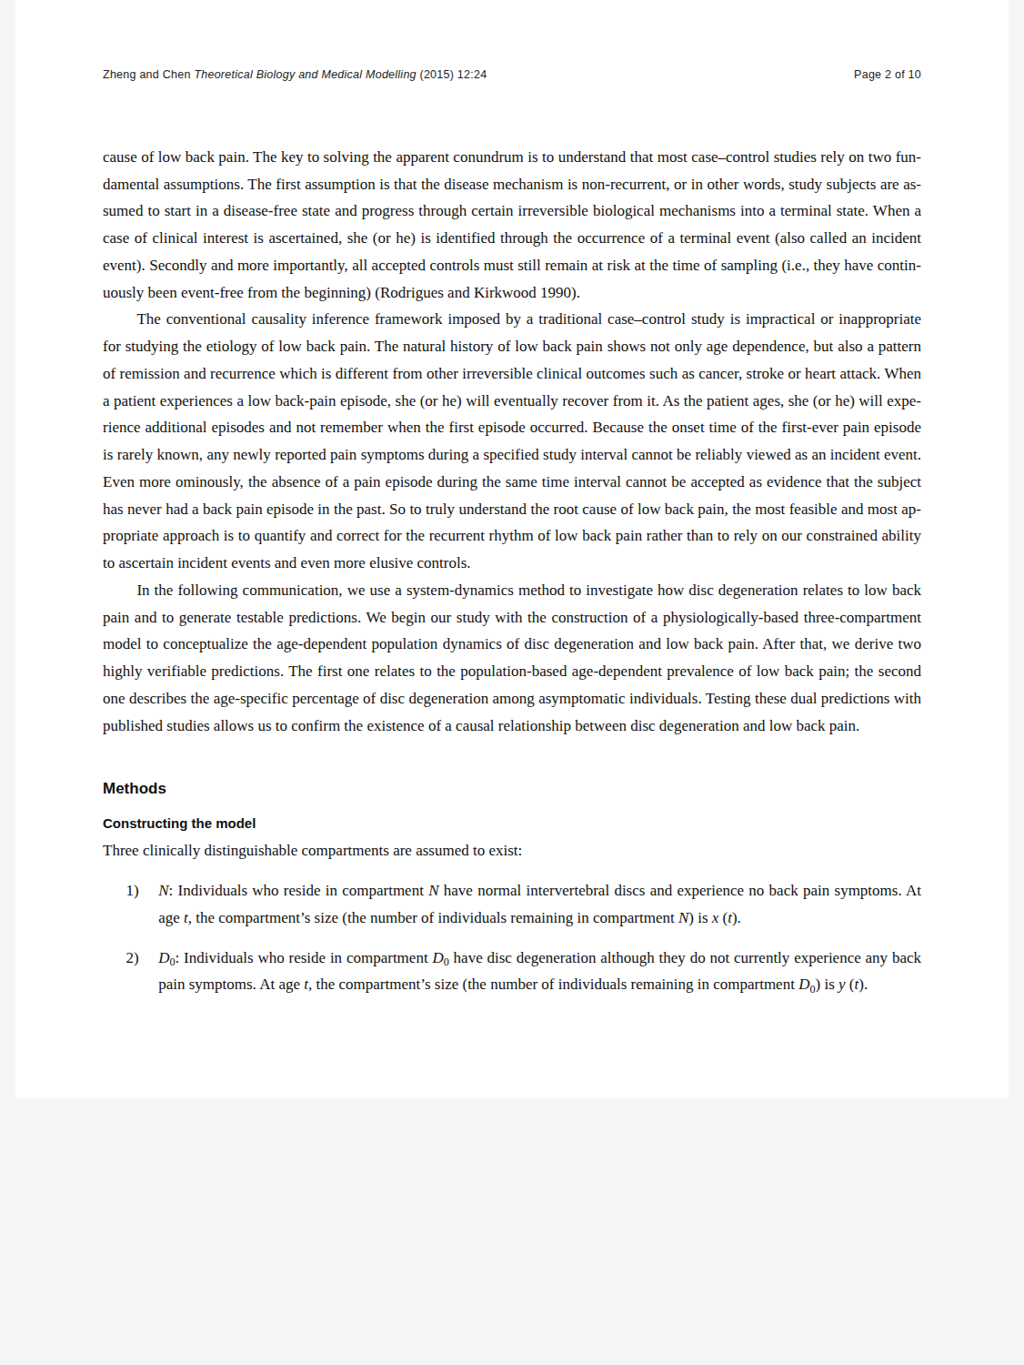Zheng and Chen Theoretical Biology and Medical Modelling (2015) 12:24
Page 2 of 10
cause of low back pain. The key to solving the apparent conundrum is to understand that most case–control studies rely on two fundamental assumptions. The first assumption is that the disease mechanism is non-recurrent, or in other words, study subjects are assumed to start in a disease-free state and progress through certain irreversible biological mechanisms into a terminal state. When a case of clinical interest is ascertained, she (or he) is identified through the occurrence of a terminal event (also called an incident event). Secondly and more importantly, all accepted controls must still remain at risk at the time of sampling (i.e., they have continuously been event-free from the beginning) (Rodrigues and Kirkwood 1990).
The conventional causality inference framework imposed by a traditional case–control study is impractical or inappropriate for studying the etiology of low back pain. The natural history of low back pain shows not only age dependence, but also a pattern of remission and recurrence which is different from other irreversible clinical outcomes such as cancer, stroke or heart attack. When a patient experiences a low back-pain episode, she (or he) will eventually recover from it. As the patient ages, she (or he) will experience additional episodes and not remember when the first episode occurred. Because the onset time of the first-ever pain episode is rarely known, any newly reported pain symptoms during a specified study interval cannot be reliably viewed as an incident event. Even more ominously, the absence of a pain episode during the same time interval cannot be accepted as evidence that the subject has never had a back pain episode in the past. So to truly understand the root cause of low back pain, the most feasible and most appropriate approach is to quantify and correct for the recurrent rhythm of low back pain rather than to rely on our constrained ability to ascertain incident events and even more elusive controls.
In the following communication, we use a system-dynamics method to investigate how disc degeneration relates to low back pain and to generate testable predictions. We begin our study with the construction of a physiologically-based three-compartment model to conceptualize the age-dependent population dynamics of disc degeneration and low back pain. After that, we derive two highly verifiable predictions. The first one relates to the population-based age-dependent prevalence of low back pain; the second one describes the age-specific percentage of disc degeneration among asymptomatic individuals. Testing these dual predictions with published studies allows us to confirm the existence of a causal relationship between disc degeneration and low back pain.
Methods
Constructing the model
Three clinically distinguishable compartments are assumed to exist:
N: Individuals who reside in compartment N have normal intervertebral discs and experience no back pain symptoms. At age t, the compartment’s size (the number of individuals remaining in compartment N) is x (t).
D0: Individuals who reside in compartment D0 have disc degeneration although they do not currently experience any back pain symptoms. At age t, the compartment’s size (the number of individuals remaining in compartment D0) is y (t).